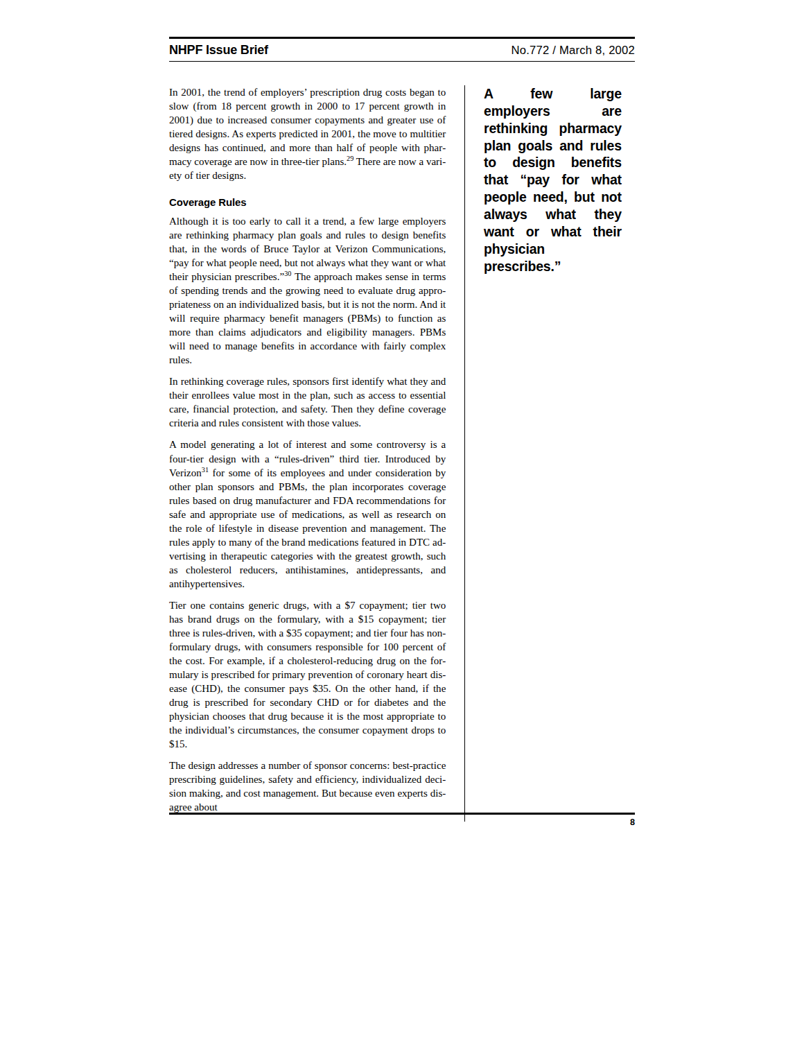NHPF Issue Brief No.772 / March 8, 2002
In 2001, the trend of employers’ prescription drug costs began to slow (from 18 percent growth in 2000 to 17 percent growth in 2001) due to increased consumer copayments and greater use of tiered designs. As experts predicted in 2001, the move to multitier designs has continued, and more than half of people with pharmacy coverage are now in three-tier plans.29 There are now a variety of tier designs.
Coverage Rules
Although it is too early to call it a trend, a few large employers are rethinking pharmacy plan goals and rules to design benefits that, in the words of Bruce Taylor at Verizon Communications, “pay for what people need, but not always what they want or what their physician prescribes.”30 The approach makes sense in terms of spending trends and the growing need to evaluate drug appropriateness on an individualized basis, but it is not the norm. And it will require pharmacy benefit managers (PBMs) to function as more than claims adjudicators and eligibility managers. PBMs will need to manage benefits in accordance with fairly complex rules.
In rethinking coverage rules, sponsors first identify what they and their enrollees value most in the plan, such as access to essential care, financial protection, and safety. Then they define coverage criteria and rules consistent with those values.
A model generating a lot of interest and some controversy is a four-tier design with a “rules-driven” third tier. Introduced by Verizon31 for some of its employees and under consideration by other plan sponsors and PBMs, the plan incorporates coverage rules based on drug manufacturer and FDA recommendations for safe and appropriate use of medications, as well as research on the role of lifestyle in disease prevention and management. The rules apply to many of the brand medications featured in DTC advertising in therapeutic categories with the greatest growth, such as cholesterol reducers, antihistamines, antidepressants, and antihypertensives.
Tier one contains generic drugs, with a $7 copayment; tier two has brand drugs on the formulary, with a $15 copayment; tier three is rules-driven, with a $35 copayment; and tier four has nonformulary drugs, with consumers responsible for 100 percent of the cost. For example, if a cholesterol-reducing drug on the formulary is prescribed for primary prevention of coronary heart disease (CHD), the consumer pays $35. On the other hand, if the drug is prescribed for secondary CHD or for diabetes and the physician chooses that drug because it is the most appropriate to the individual’s circumstances, the consumer copayment drops to $15.
The design addresses a number of sponsor concerns: best-practice prescribing guidelines, safety and efficiency, individualized decision making, and cost management. But because even experts disagree about
A few large employers are rethinking pharmacy plan goals and rules to design benefits that “pay for what people need, but not always what they want or what their physician prescribes.”
8